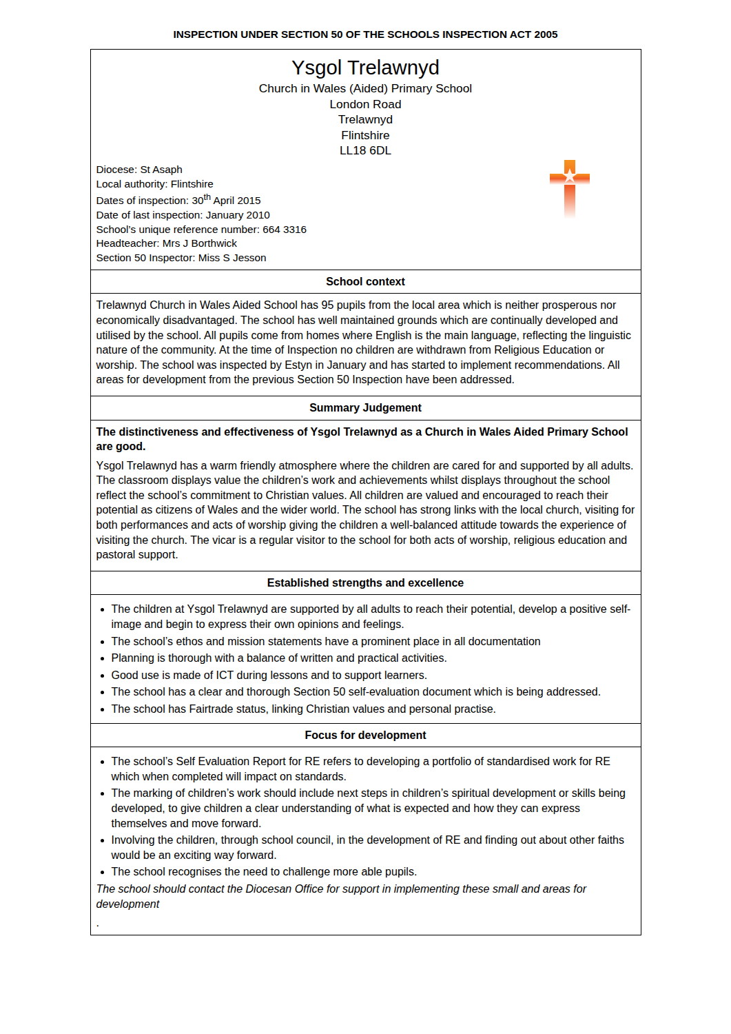INSPECTION UNDER SECTION 50 OF THE SCHOOLS INSPECTION ACT 2005
| Ysgol Trelawnyd Church in Wales (Aided) Primary School London Road Trelawnyd Flintshire LL18 6DL Diocese: St Asaph Local authority: Flintshire Dates of inspection: 30 th April 2015 Date of last inspection: January 2010 School’s unique reference number: 664 3316 Headteacher: Mrs J Borthwick Section 50 Inspector: Miss S Jesson |
| School context |
| Trelawnyd Church in Wales Aided School has 95 pupils from the local area which is neither prosperous nor economically disadvantaged. The school has well maintained grounds which are continually developed and utilised by the school. All pupils come from homes where English is the main language, reflecting the linguistic nature of the community. At the time of Inspection no children are withdrawn from Religious Education or worship. The school was inspected by Estyn in January and has started to implement recommendations. All areas for development from the previous Section 50 Inspection have been addressed. |
| Summary Judgement |
| The distinctiveness and effectiveness of Ysgol Trelawnyd as a Church in Wales Aided Primary School are good. Ysgol Trelawnyd has a warm friendly atmosphere where the children are cared for and supported by all adults. The classroom displays value the children’s work and achievements whilst displays throughout the school reflect the school’s commitment to Christian values. All children are valued and encouraged to reach their potential as citizens of Wales and the wider world. The school has strong links with the local church, visiting for both performances and acts of worship giving the children a well-balanced attitude towards the experience of visiting the church. The vicar is a regular visitor to the school for both acts of worship, religious education and pastoral support. |
| Established strengths and excellence |
| The children at Ysgol Trelawnyd are supported by all adults to reach their potential, develop a positive self-image and begin to express their own opinions and feelings. The school’s ethos and mission statements have a prominent place in all documentation Planning is thorough with a balance of written and practical activities. Good use is made of ICT during lessons and to support learners. The school has a clear and thorough Section 50 self-evaluation document which is being addressed. The school has Fairtrade status, linking Christian values and personal practise. |
| Focus for development |
| The school’s Self Evaluation Report for RE refers to developing a portfolio of standardised work for RE which when completed will impact on standards. The marking of children’s work should include next steps in children’s spiritual development or skills being developed, to give children a clear understanding of what is expected and how they can express themselves and move forward. Involving the children, through school council, in the development of RE and finding out about other faiths would be an exciting way forward. The school recognises the need to challenge more able pupils. The school should contact the Diocesan Office for support in implementing these small and areas for development . |